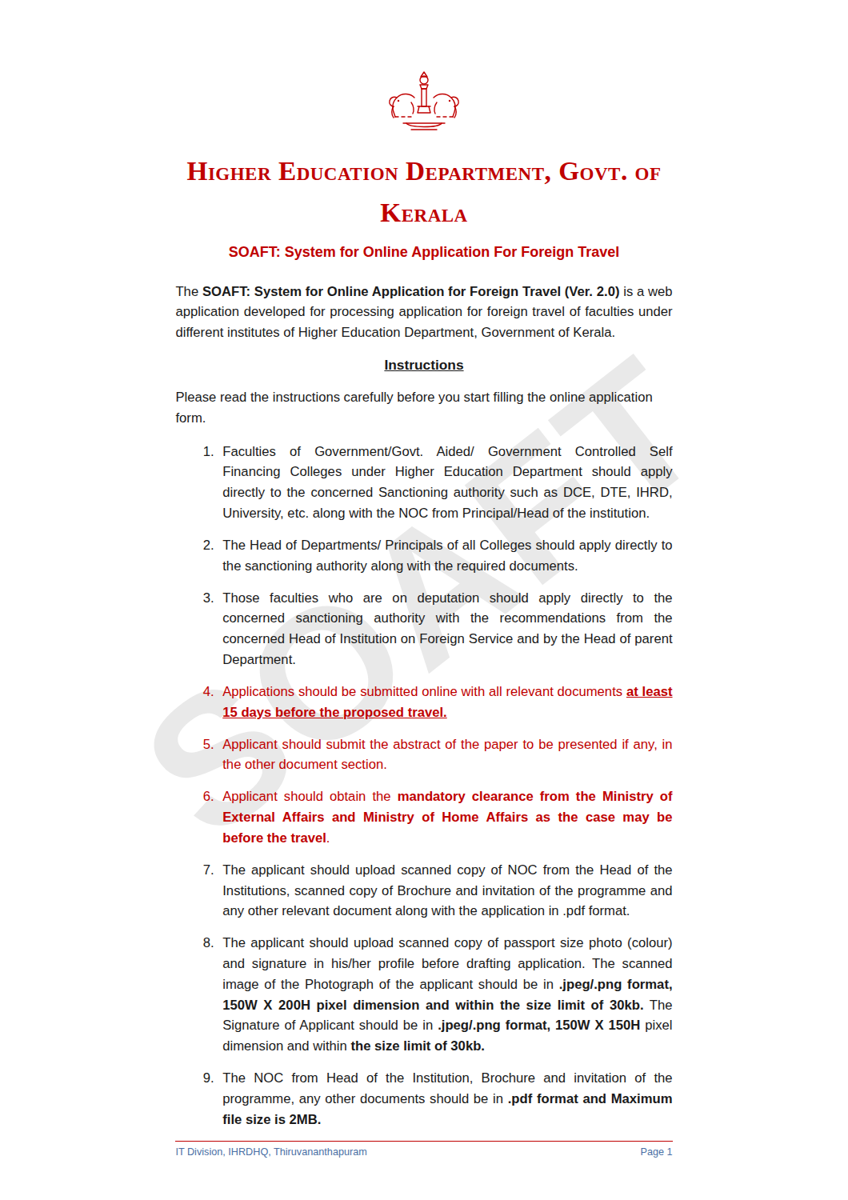SOAFT
Higher Education Department, Govt. of Kerala
SOAFT: System for Online Application For Foreign Travel
The SOAFT: System for Online Application for Foreign Travel (Ver. 2.0) is a web application developed for processing application for foreign travel of faculties under different institutes of Higher Education Department, Government of Kerala.
Instructions
Please read the instructions carefully before you start filling the online application form.
Faculties of Government/Govt. Aided/ Government Controlled Self Financing Colleges under Higher Education Department should apply directly to the concerned Sanctioning authority such as DCE, DTE, IHRD, University, etc. along with the NOC from Principal/Head of the institution.
The Head of Departments/ Principals of all Colleges should apply directly to the sanctioning authority along with the required documents.
Those faculties who are on deputation should apply directly to the concerned sanctioning authority with the recommendations from the concerned Head of Institution on Foreign Service and by the Head of parent Department.
Applications should be submitted online with all relevant documents at least 15 days before the proposed travel.
Applicant should submit the abstract of the paper to be presented if any, in the other document section.
Applicant should obtain the mandatory clearance from the Ministry of External Affairs and Ministry of Home Affairs as the case may be before the travel.
The applicant should upload scanned copy of NOC from the Head of the Institutions, scanned copy of Brochure and invitation of the programme and any other relevant document along with the application in .pdf format.
The applicant should upload scanned copy of passport size photo (colour) and signature in his/her profile before drafting application. The scanned image of the Photograph of the applicant should be in .jpeg/.png format, 150W X 200H pixel dimension and within the size limit of 30kb. The Signature of Applicant should be in .jpeg/.png format, 150W X 150H pixel dimension and within the size limit of 30kb.
The NOC from Head of the Institution, Brochure and invitation of the programme, any other documents should be in .pdf format and Maximum file size is 2MB.
IT Division, IHRDHQ, Thiruvananthapuram Page 1